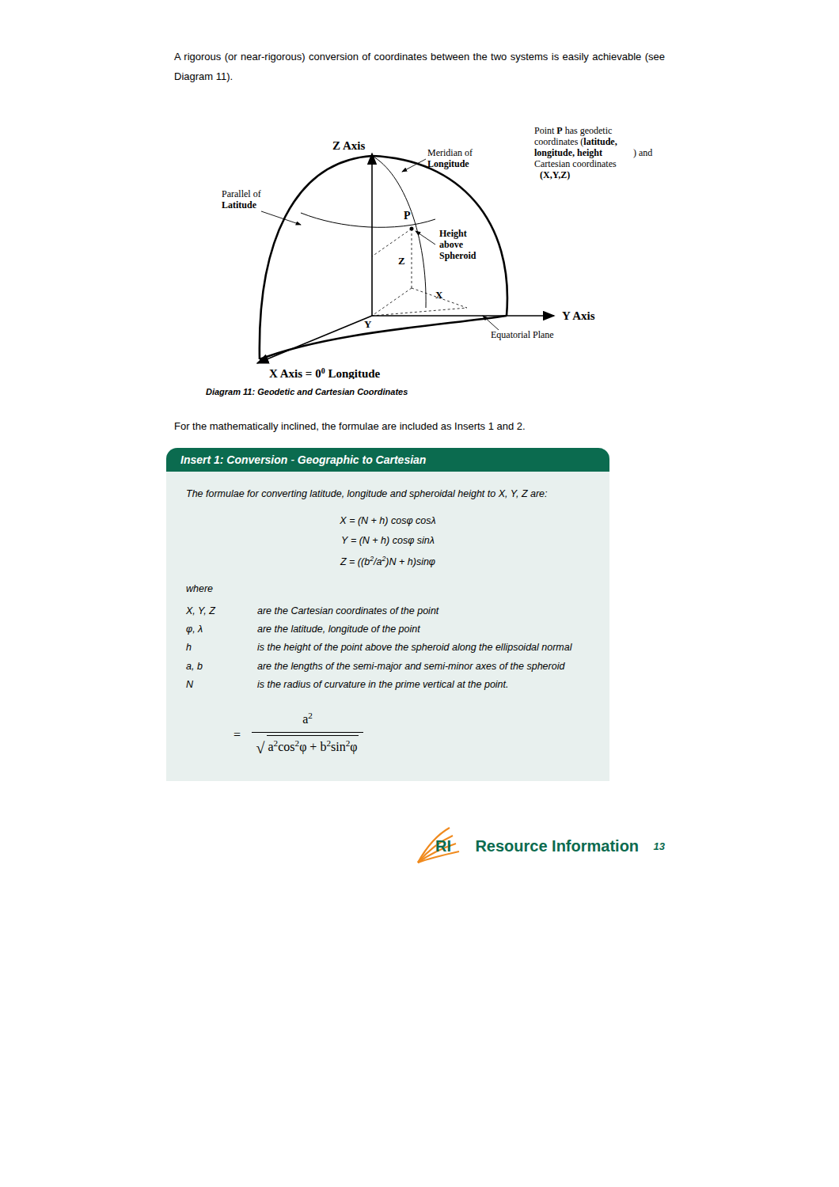A rigorous (or near-rigorous) conversion of coordinates between the two systems is easily achievable (see Diagram 11).
Z Axis Y Axis X Axis = 00 Longitude P Z X Y Height above Spheroid Meridian of Longitude Parallel of Latitude Equatorial Plane Point P has geodetic coordinates (latitude, longitude, height ) and Cartesian coordinates (X,Y,Z)
Diagram 11: Geodetic and Cartesian Coordinates
For the mathematically inclined, the formulae are included as Inserts 1 and 2.
Insert 1: Conversion - Geographic to Cartesian
The formulae for converting latitude, longitude and spheroidal height to X, Y, Z are:
X = (N + h) cosφ cosλ
Y = (N + h) cosφ sinλ
Z = ((b2/a2)N + h)sinφ
where
| X, Y, Z | are the Cartesian coordinates of the point |
| φ, λ | are the latitude, longitude of the point |
| h | is the height of the point above the spheroid along the ellipsoidal normal |
| a, b | are the lengths of the semi-major and semi-minor axes of the spheroid |
| N | is the radius of curvature in the prime vertical at the point. |
= a2 √a2cos2φ + b2sin2φ
RI Resource Information 13